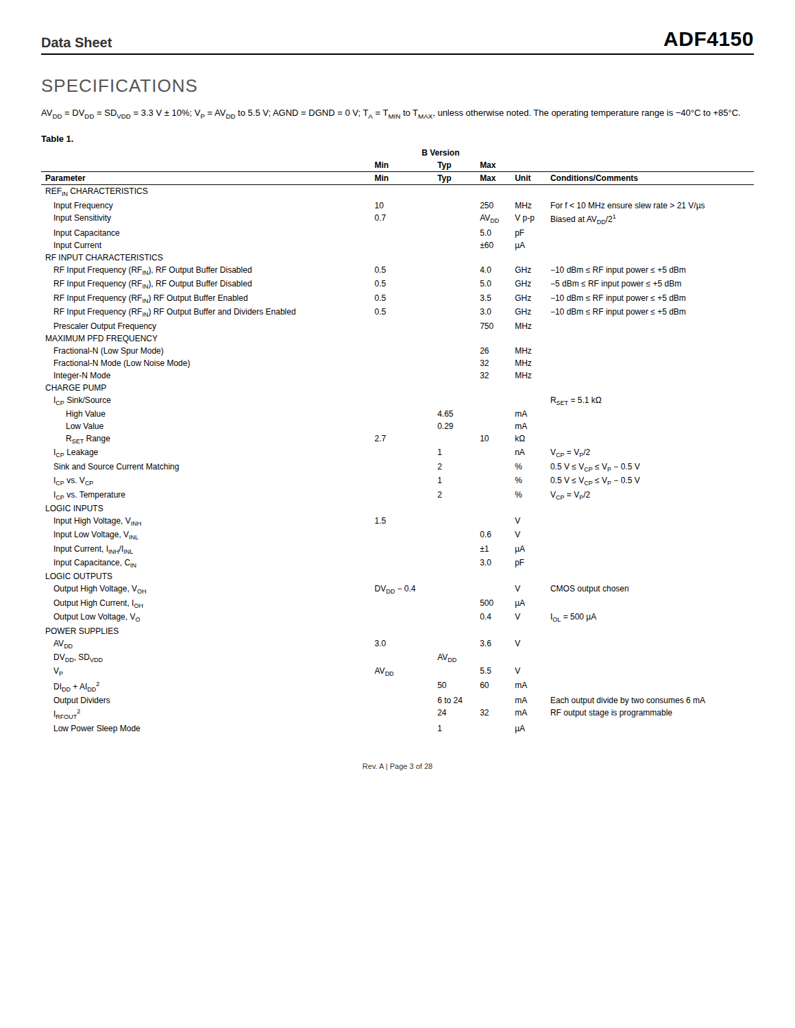Data Sheet
ADF4150
SPECIFICATIONS
AVDD = DVDD = SDVDD = 3.3 V ± 10%; VP = AVDD to 5.5 V; AGND = DGND = 0 V; TA = TMIN to TMAX, unless otherwise noted. The operating temperature range is −40°C to +85°C.
Table 1.
| | B Version | | |
| --- | --- | --- | --- |
| Min | Typ | Max |
| Parameter | Min | Typ | Max | Unit | Conditions/Comments |
| REF IN CHARACTERISTICS | | | | | |
| Input Frequency | 10 | | 250 | MHz | For f < 10 MHz ensure slew rate > 21 V/µs |
| Input Sensitivity | 0.7 | | AV DD | V p-p | Biased at AV DD /2 1 |
| Input Capacitance | | | 5.0 | pF | |
| Input Current | | | ±60 | µA | |
| RF INPUT CHARACTERISTICS | | | | | |
| RF Input Frequency (RF IN ), RF Output Buffer Disabled | 0.5 | | 4.0 | GHz | −10 dBm ≤ RF input power ≤ +5 dBm |
| RF Input Frequency (RF IN ), RF Output Buffer Disabled | 0.5 | | 5.0 | GHz | −5 dBm ≤ RF input power ≤ +5 dBm |
| RF Input Frequency (RF IN ) RF Output Buffer Enabled | 0.5 | | 3.5 | GHz | −10 dBm ≤ RF input power ≤ +5 dBm |
| RF Input Frequency (RF IN ) RF Output Buffer and Dividers Enabled | 0.5 | | 3.0 | GHz | −10 dBm ≤ RF input power ≤ +5 dBm |
| Prescaler Output Frequency | | | 750 | MHz | |
| MAXIMUM PFD FREQUENCY | | | | | |
| Fractional-N (Low Spur Mode) | | | 26 | MHz | |
| Fractional-N Mode (Low Noise Mode) | | | 32 | MHz | |
| Integer-N Mode | | | 32 | MHz | |
| CHARGE PUMP | | | | | |
| I CP Sink/Source | | | | | R SET = 5.1 kΩ |
| High Value | | 4.65 | | mA | |
| Low Value | | 0.29 | | mA | |
| R SET Range | 2.7 | | 10 | kΩ | |
| I CP Leakage | | 1 | | nA | V CP = V P /2 |
| Sink and Source Current Matching | | 2 | | % | 0.5 V ≤ V CP ≤ V P − 0.5 V |
| I CP vs. V CP | | 1 | | % | 0.5 V ≤ V CP ≤ V P − 0.5 V |
| I CP vs. Temperature | | 2 | | % | V CP = V P /2 |
| LOGIC INPUTS | | | | | |
| Input High Voltage, V INH | 1.5 | | | V | |
| Input Low Voltage, V INL | | | 0.6 | V | |
| Input Current, I INH /I INL | | | ±1 | µA | |
| Input Capacitance, C IN | | | 3.0 | pF | |
| LOGIC OUTPUTS | | | | | |
| Output High Voltage, V OH | DV DD − 0.4 | | | V | CMOS output chosen |
| Output High Current, I OH | | | 500 | µA | |
| Output Low Voltage, V O | | | 0.4 | V | I OL = 500 µA |
| POWER SUPPLIES | | | | | |
| AV DD | 3.0 | | 3.6 | V | |
| DV DD , SD VDD | | AV DD | | | |
| V P | AV DD | | 5.5 | V | |
| DI DD + AI DD 2 | | 50 | 60 | mA | |
| Output Dividers | | 6 to 24 | | mA | Each output divide by two consumes 6 mA |
| I RFOUT 2 | | 24 | 32 | mA | RF output stage is programmable |
| Low Power Sleep Mode | | 1 | | µA | |
Rev. A | Page 3 of 28